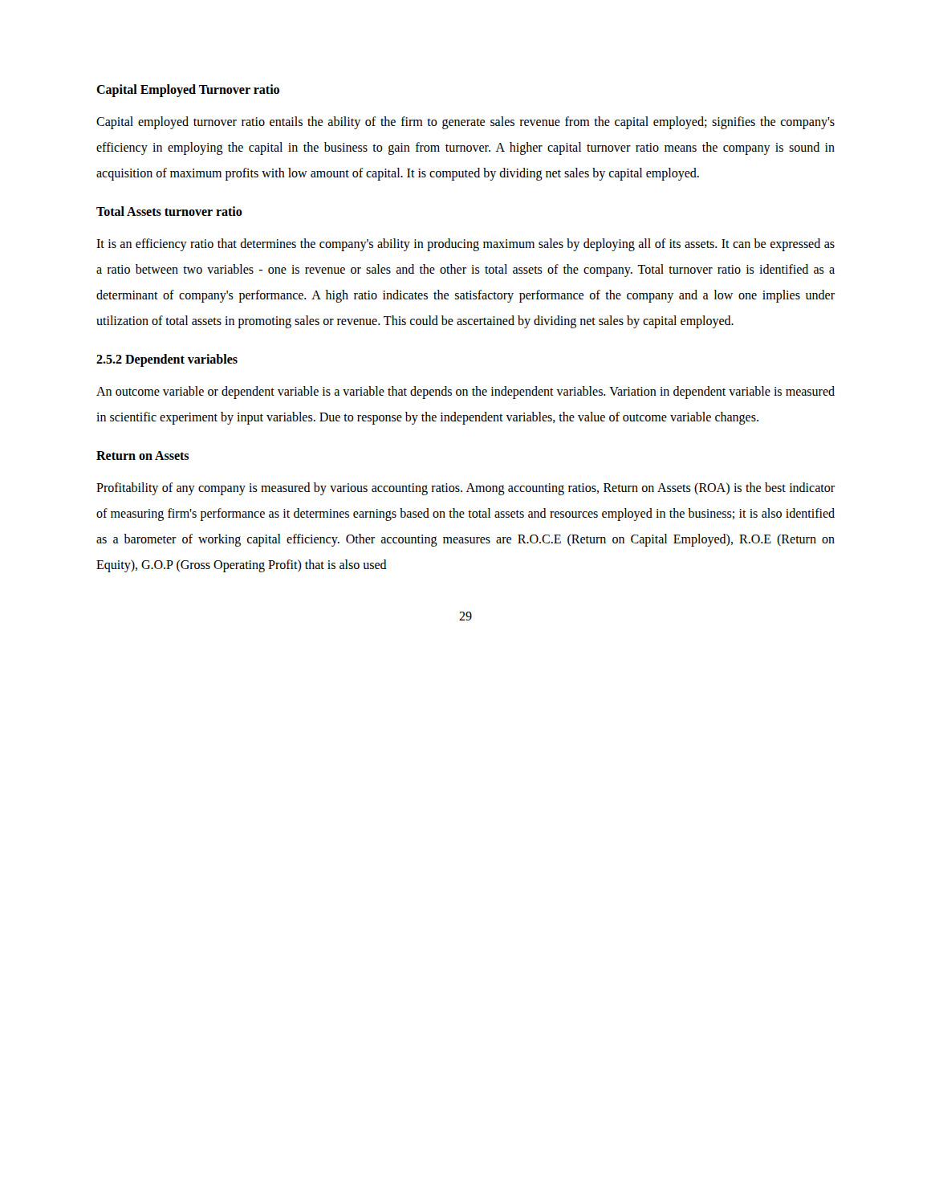Capital Employed Turnover ratio
Capital employed turnover ratio entails the ability of the firm to generate sales revenue from the capital employed; signifies the company's efficiency in employing the capital in the business to gain from turnover. A higher capital turnover ratio means the company is sound in acquisition of maximum profits with low amount of capital. It is computed by dividing net sales by capital employed.
Total Assets turnover ratio
It is an efficiency ratio that determines the company's ability in producing maximum sales by deploying all of its assets. It can be expressed as a ratio between two variables - one is revenue or sales and the other is total assets of the company. Total turnover ratio is identified as a determinant of company's performance. A high ratio indicates the satisfactory performance of the company and a low one implies under utilization of total assets in promoting sales or revenue. This could be ascertained by dividing net sales by capital employed.
2.5.2 Dependent variables
An outcome variable or dependent variable is a variable that depends on the independent variables. Variation in dependent variable is measured in scientific experiment by input variables. Due to response by the independent variables, the value of outcome variable changes.
Return on Assets
Profitability of any company is measured by various accounting ratios. Among accounting ratios, Return on Assets (ROA) is the best indicator of measuring firm's performance as it determines earnings based on the total assets and resources employed in the business; it is also identified as a barometer of working capital efficiency. Other accounting measures are R.O.C.E (Return on Capital Employed), R.O.E (Return on Equity), G.O.P (Gross Operating Profit) that is also used
29